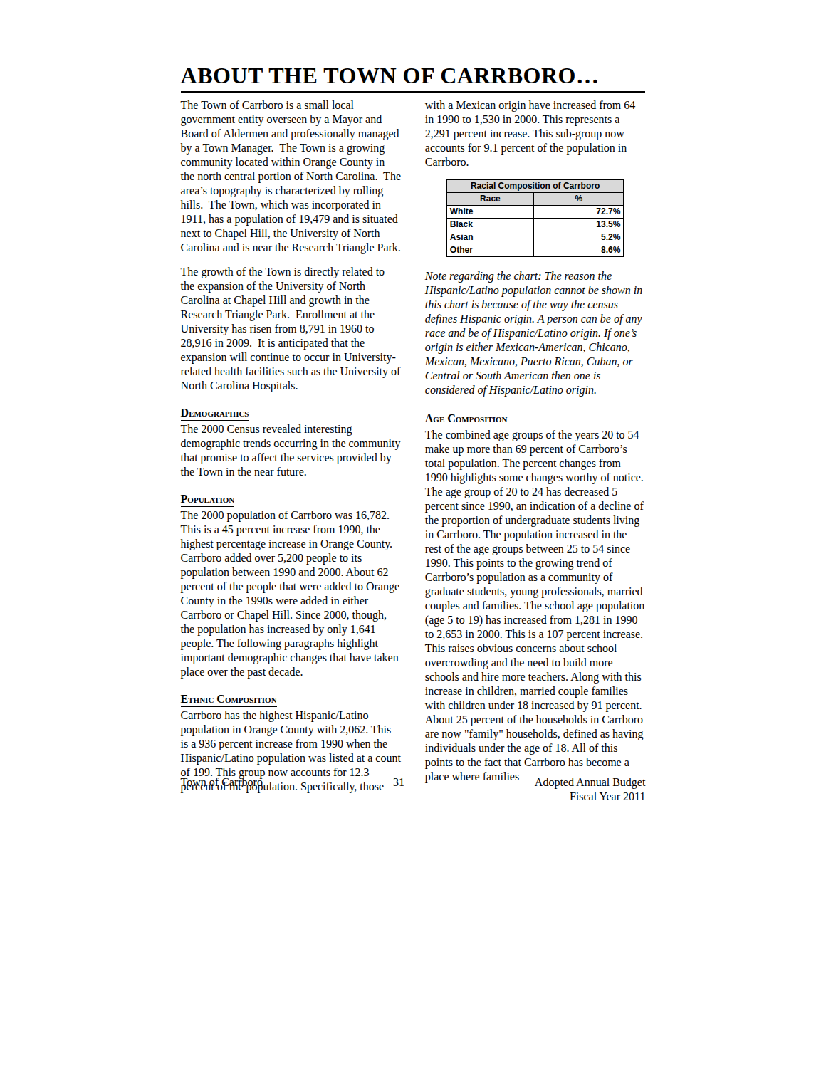ABOUT THE TOWN OF CARRBORO…
The Town of Carrboro is a small local government entity overseen by a Mayor and Board of Aldermen and professionally managed by a Town Manager. The Town is a growing community located within Orange County in the north central portion of North Carolina. The area’s topography is characterized by rolling hills. The Town, which was incorporated in 1911, has a population of 19,479 and is situated next to Chapel Hill, the University of North Carolina and is near the Research Triangle Park.
The growth of the Town is directly related to the expansion of the University of North Carolina at Chapel Hill and growth in the Research Triangle Park. Enrollment at the University has risen from 8,791 in 1960 to 28,916 in 2009. It is anticipated that the expansion will continue to occur in University-related health facilities such as the University of North Carolina Hospitals.
Demographics
The 2000 Census revealed interesting demographic trends occurring in the community that promise to affect the services provided by the Town in the near future.
Population
The 2000 population of Carrboro was 16,782. This is a 45 percent increase from 1990, the highest percentage increase in Orange County. Carrboro added over 5,200 people to its population between 1990 and 2000. About 62 percent of the people that were added to Orange County in the 1990s were added in either Carrboro or Chapel Hill. Since 2000, though, the population has increased by only 1,641 people. The following paragraphs highlight important demographic changes that have taken place over the past decade.
Ethnic Composition
Carrboro has the highest Hispanic/Latino population in Orange County with 2,062. This is a 936 percent increase from 1990 when the Hispanic/Latino population was listed at a count of 199. This group now accounts for 12.3 percent of the population. Specifically, those with a Mexican origin have increased from 64 in 1990 to 1,530 in 2000. This represents a 2,291 percent increase. This sub-group now accounts for 9.1 percent of the population in Carrboro.
| Racial Composition of Carrboro |
| --- |
| Race | % |
| White | 72.7% |
| Black | 13.5% |
| Asian | 5.2% |
| Other | 8.6% |
Note regarding the chart: The reason the Hispanic/Latino population cannot be shown in this chart is because of the way the census defines Hispanic origin. A person can be of any race and be of Hispanic/Latino origin. If one’s origin is either Mexican-American, Chicano, Mexican, Mexicano, Puerto Rican, Cuban, or Central or South American then one is considered of Hispanic/Latino origin.
Age Composition
The combined age groups of the years 20 to 54 make up more than 69 percent of Carrboro’s total population. The percent changes from 1990 highlights some changes worthy of notice. The age group of 20 to 24 has decreased 5 percent since 1990, an indication of a decline of the proportion of undergraduate students living in Carrboro. The population increased in the rest of the age groups between 25 to 54 since 1990. This points to the growing trend of Carrboro’s population as a community of graduate students, young professionals, married couples and families. The school age population (age 5 to 19) has increased from 1,281 in 1990 to 2,653 in 2000. This is a 107 percent increase. This raises obvious concerns about school overcrowding and the need to build more schools and hire more teachers. Along with this increase in children, married couple families with children under 18 increased by 91 percent. About 25 percent of the households in Carrboro are now "family" households, defined as having individuals under the age of 18. All of this points to the fact that Carrboro has become a place where families
Town of Carrboro
31
Adopted Annual Budget Fiscal Year 2011